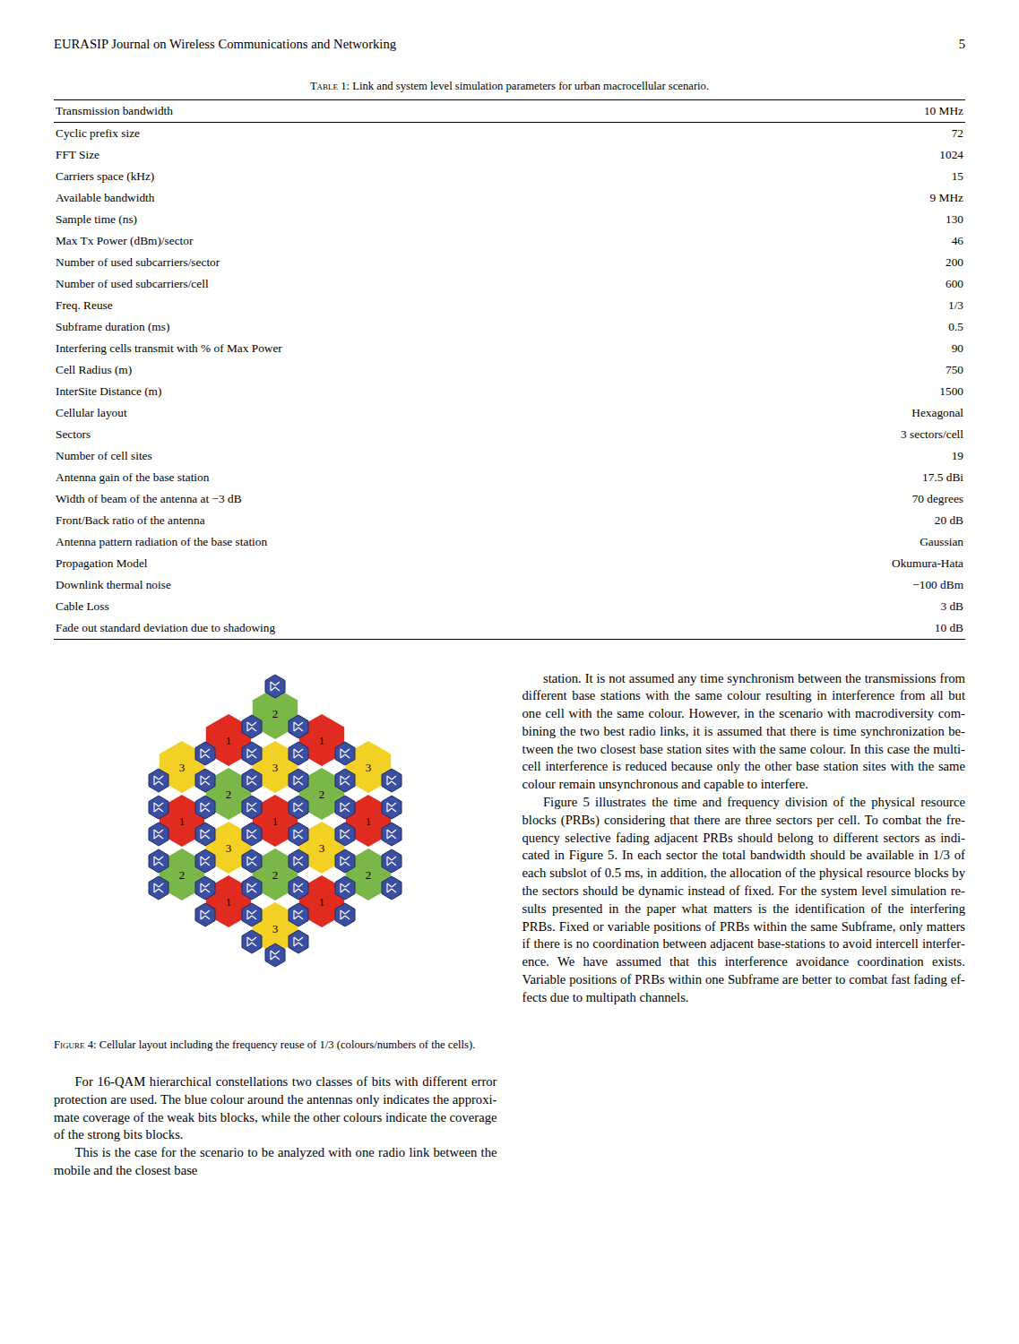EURASIP Journal on Wireless Communications and Networking
5
Table 1: Link and system level simulation parameters for urban macrocellular scenario.
| Transmission bandwidth | 10 MHz |
| Cyclic prefix size | 72 |
| FFT Size | 1024 |
| Carriers space (kHz) | 15 |
| Available bandwidth | 9 MHz |
| Sample time (ns) | 130 |
| Max Tx Power (dBm)/sector | 46 |
| Number of used subcarriers/sector | 200 |
| Number of used subcarriers/cell | 600 |
| Freq. Reuse | 1/3 |
| Subframe duration (ms) | 0.5 |
| Interfering cells transmit with % of Max Power | 90 |
| Cell Radius (m) | 750 |
| InterSite Distance (m) | 1500 |
| Cellular layout | Hexagonal |
| Sectors | 3 sectors/cell |
| Number of cell sites | 19 |
| Antenna gain of the base station | 17.5 dBi |
| Width of beam of the antenna at −3 dB | 70 degrees |
| Front/Back ratio of the antenna | 20 dB |
| Antenna pattern radiation of the base station | Gaussian |
| Propagation Model | Okumura-Hata |
| Downlink thermal noise | −100 dBm |
| Cable Loss | 3 dB |
| Fade out standard deviation due to shadowing | 10 dB |
2 1 1 3 3 3 2 2 1 1 1 3 3 2 2 2 1 1 3
Figure 4: Cellular layout including the frequency reuse of 1/3 (colours/numbers of the cells).
For 16-QAM hierarchical constellations two classes of bits with different error protection are used. The blue colour around the antennas only indicates the approximate coverage of the weak bits blocks, while the other colours indicate the coverage of the strong bits blocks.
This is the case for the scenario to be analyzed with one radio link between the mobile and the closest base
station. It is not assumed any time synchronism between the transmissions from different base stations with the same colour resulting in interference from all but one cell with the same colour. However, in the scenario with macrodiversity combining the two best radio links, it is assumed that there is time synchronization between the two closest base station sites with the same colour. In this case the multicell interference is reduced because only the other base station sites with the same colour remain unsynchronous and capable to interfere.
Figure 5 illustrates the time and frequency division of the physical resource blocks (PRBs) considering that there are three sectors per cell. To combat the frequency selective fading adjacent PRBs should belong to different sectors as indicated in Figure 5. In each sector the total bandwidth should be available in 1/3 of each subslot of 0.5 ms, in addition, the allocation of the physical resource blocks by the sectors should be dynamic instead of fixed. For the system level simulation results presented in the paper what matters is the identification of the interfering PRBs. Fixed or variable positions of PRBs within the same Subframe, only matters if there is no coordination between adjacent base-stations to avoid intercell interference. We have assumed that this interference avoidance coordination exists. Variable positions of PRBs within one Subframe are better to combat fast fading effects due to multipath channels.